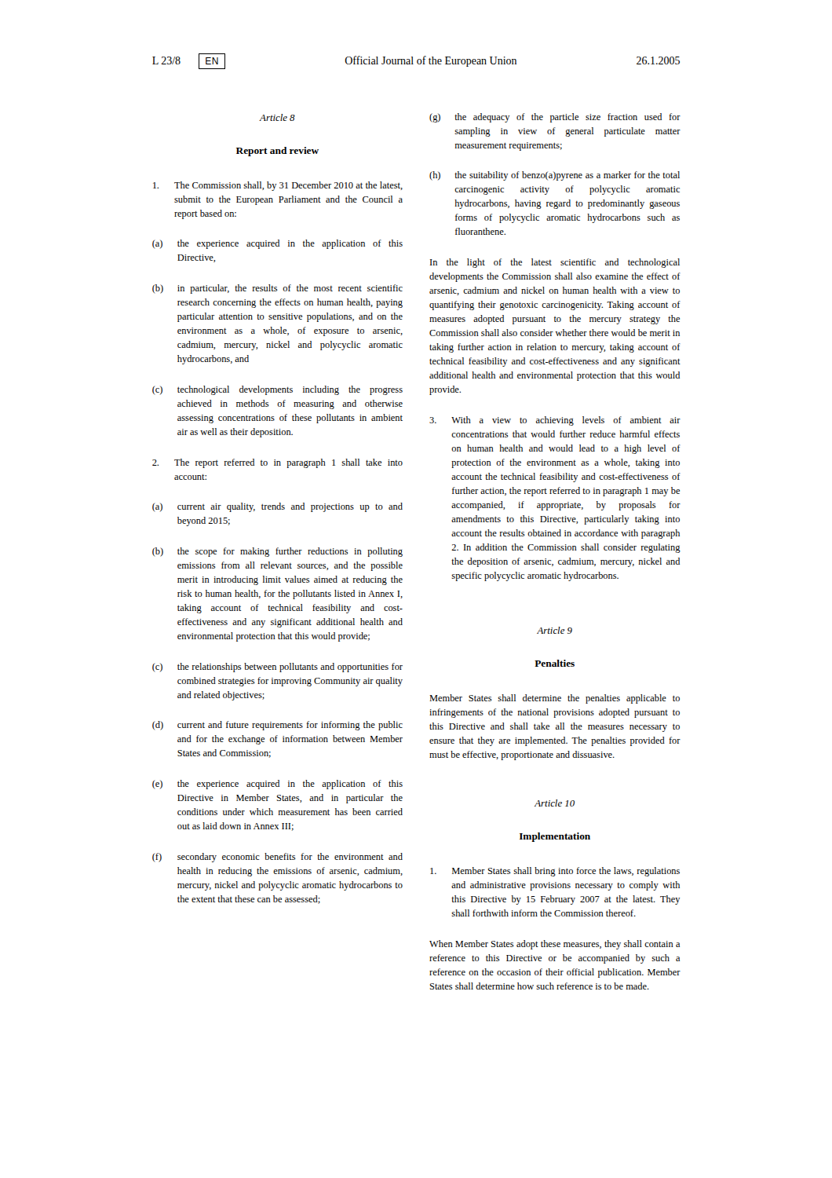L 23/8 EN
Official Journal of the European Union
26.1.2005
Article 8
Report and review
1.
The Commission shall, by 31 December 2010 at the latest, submit to the European Parliament and the Council a report based on:
(a)
the experience acquired in the application of this Directive,
(b)
in particular, the results of the most recent scientific research concerning the effects on human health, paying particular attention to sensitive populations, and on the environment as a whole, of exposure to arsenic, cadmium, mercury, nickel and polycyclic aromatic hydrocarbons, and
(c)
technological developments including the progress achieved in methods of measuring and otherwise assessing concentrations of these pollutants in ambient air as well as their deposition.
2.
The report referred to in paragraph 1 shall take into account:
(a)
current air quality, trends and projections up to and beyond 2015;
(b)
the scope for making further reductions in polluting emissions from all relevant sources, and the possible merit in introducing limit values aimed at reducing the risk to human health, for the pollutants listed in Annex I, taking account of technical feasibility and cost-effectiveness and any significant additional health and environmental protection that this would provide;
(c)
the relationships between pollutants and opportunities for combined strategies for improving Community air quality and related objectives;
(d)
current and future requirements for informing the public and for the exchange of information between Member States and Commission;
(e)
the experience acquired in the application of this Directive in Member States, and in particular the conditions under which measurement has been carried out as laid down in Annex III;
(f)
secondary economic benefits for the environment and health in reducing the emissions of arsenic, cadmium, mercury, nickel and polycyclic aromatic hydrocarbons to the extent that these can be assessed;
(g)
the adequacy of the particle size fraction used for sampling in view of general particulate matter measurement requirements;
(h)
the suitability of benzo(a)pyrene as a marker for the total carcinogenic activity of polycyclic aromatic hydrocarbons, having regard to predominantly gaseous forms of polycyclic aromatic hydrocarbons such as fluoranthene.
In the light of the latest scientific and technological developments the Commission shall also examine the effect of arsenic, cadmium and nickel on human health with a view to quantifying their genotoxic carcinogenicity. Taking account of measures adopted pursuant to the mercury strategy the Commission shall also consider whether there would be merit in taking further action in relation to mercury, taking account of technical feasibility and cost-effectiveness and any significant additional health and environmental protection that this would provide.
3.
With a view to achieving levels of ambient air concentrations that would further reduce harmful effects on human health and would lead to a high level of protection of the environment as a whole, taking into account the technical feasibility and cost-effectiveness of further action, the report referred to in paragraph 1 may be accompanied, if appropriate, by proposals for amendments to this Directive, particularly taking into account the results obtained in accordance with paragraph 2. In addition the Commission shall consider regulating the deposition of arsenic, cadmium, mercury, nickel and specific polycyclic aromatic hydrocarbons.
Article 9
Penalties
Member States shall determine the penalties applicable to infringements of the national provisions adopted pursuant to this Directive and shall take all the measures necessary to ensure that they are implemented. The penalties provided for must be effective, proportionate and dissuasive.
Article 10
Implementation
1.
Member States shall bring into force the laws, regulations and administrative provisions necessary to comply with this Directive by 15 February 2007 at the latest. They shall forthwith inform the Commission thereof.
When Member States adopt these measures, they shall contain a reference to this Directive or be accompanied by such a reference on the occasion of their official publication. Member States shall determine how such reference is to be made.